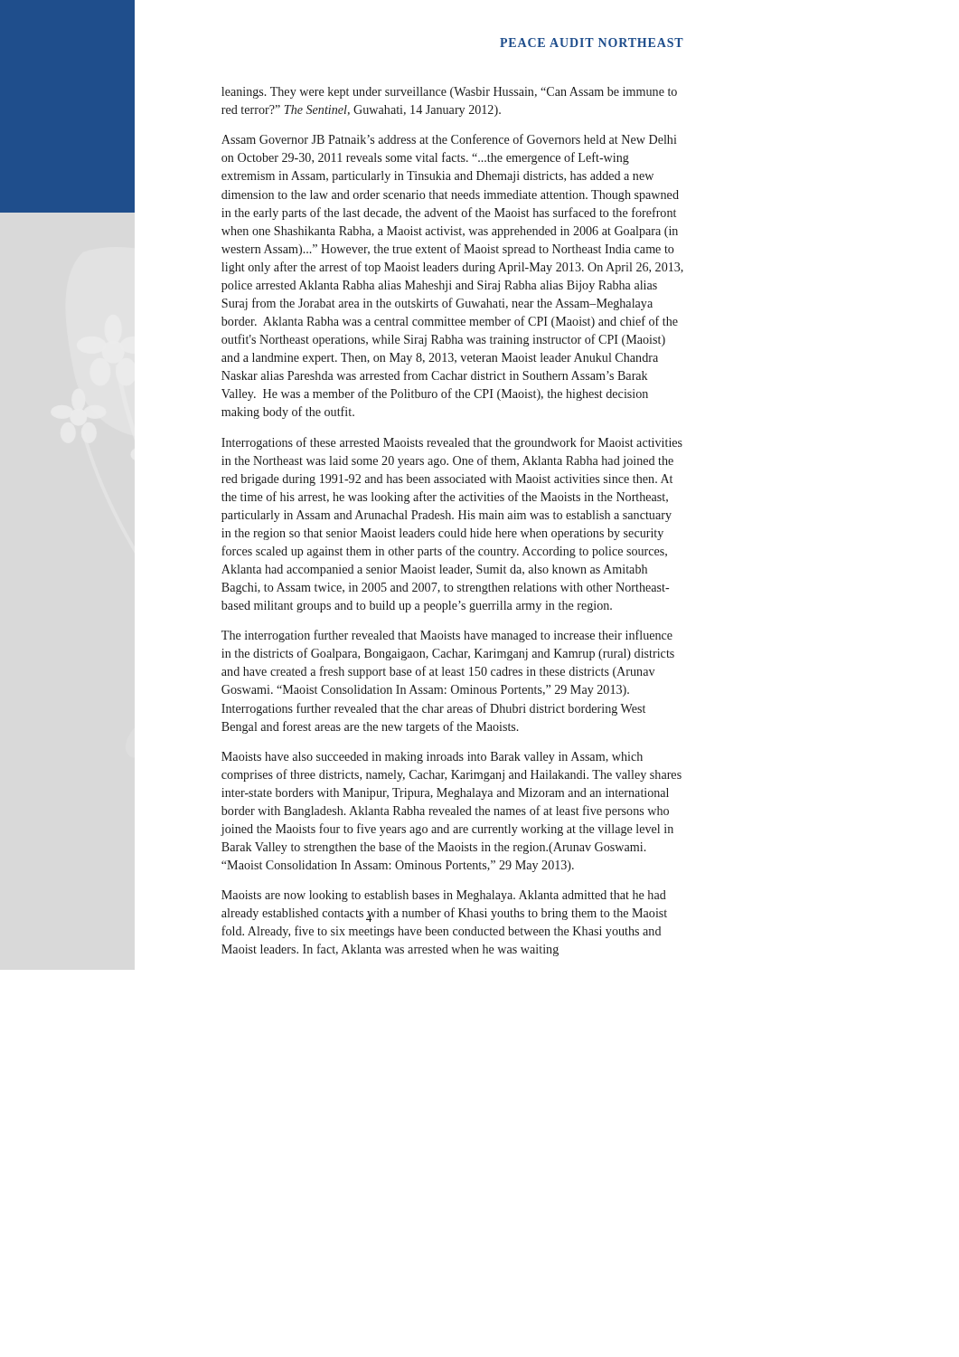PEACE AUDIT NORTHEAST
leanings. They were kept under surveillance (Wasbir Hussain, “Can Assam be immune to red terror?” The Sentinel, Guwahati, 14 January 2012).
Assam Governor JB Patnaik’s address at the Conference of Governors held at New Delhi on October 29-30, 2011 reveals some vital facts. “...the emergence of Left-wing extremism in Assam, particularly in Tinsukia and Dhemaji districts, has added a new dimension to the law and order scenario that needs immediate attention. Though spawned in the early parts of the last decade, the advent of the Maoist has surfaced to the forefront when one Shashikanta Rabha, a Maoist activist, was apprehended in 2006 at Goalpara (in western Assam)...” However, the true extent of Maoist spread to Northeast India came to light only after the arrest of top Maoist leaders during April-May 2013. On April 26, 2013, police arrested Aklanta Rabha alias Maheshji and Siraj Rabha alias Bijoy Rabha alias Suraj from the Jorabat area in the outskirts of Guwahati, near the Assam–Meghalaya border. Aklanta Rabha was a central committee member of CPI (Maoist) and chief of the outfit's Northeast operations, while Siraj Rabha was training instructor of CPI (Maoist) and a landmine expert. Then, on May 8, 2013, veteran Maoist leader Anukul Chandra Naskar alias Pareshda was arrested from Cachar district in Southern Assam’s Barak Valley. He was a member of the Politburo of the CPI (Maoist), the highest decision making body of the outfit.
Interrogations of these arrested Maoists revealed that the groundwork for Maoist activities in the Northeast was laid some 20 years ago. One of them, Aklanta Rabha had joined the red brigade during 1991-92 and has been associated with Maoist activities since then. At the time of his arrest, he was looking after the activities of the Maoists in the Northeast, particularly in Assam and Arunachal Pradesh. His main aim was to establish a sanctuary in the region so that senior Maoist leaders could hide here when operations by security forces scaled up against them in other parts of the country. According to police sources, Aklanta had accompanied a senior Maoist leader, Sumit da, also known as Amitabh Bagchi, to Assam twice, in 2005 and 2007, to strengthen relations with other Northeast-based militant groups and to build up a people’s guerrilla army in the region.
The interrogation further revealed that Maoists have managed to increase their influence in the districts of Goalpara, Bongaigaon, Cachar, Karimganj and Kamrup (rural) districts and have created a fresh support base of at least 150 cadres in these districts (Arunav Goswami. “Maoist Consolidation In Assam: Ominous Portents,” 29 May 2013). Interrogations further revealed that the char areas of Dhubri district bordering West Bengal and forest areas are the new targets of the Maoists.
Maoists have also succeeded in making inroads into Barak valley in Assam, which comprises of three districts, namely, Cachar, Karimganj and Hailakandi. The valley shares inter-state borders with Manipur, Tripura, Meghalaya and Mizoram and an international border with Bangladesh. Aklanta Rabha revealed the names of at least five persons who joined the Maoists four to five years ago and are currently working at the village level in Barak Valley to strengthen the base of the Maoists in the region.(Arunav Goswami. “Maoist Consolidation In Assam: Ominous Portents,” 29 May 2013).
Maoists are now looking to establish bases in Meghalaya. Aklanta admitted that he had already established contacts with a number of Khasi youths to bring them to the Maoist fold. Already, five to six meetings have been conducted between the Khasi youths and Maoist leaders. In fact, Aklanta was arrested when he was waiting
4